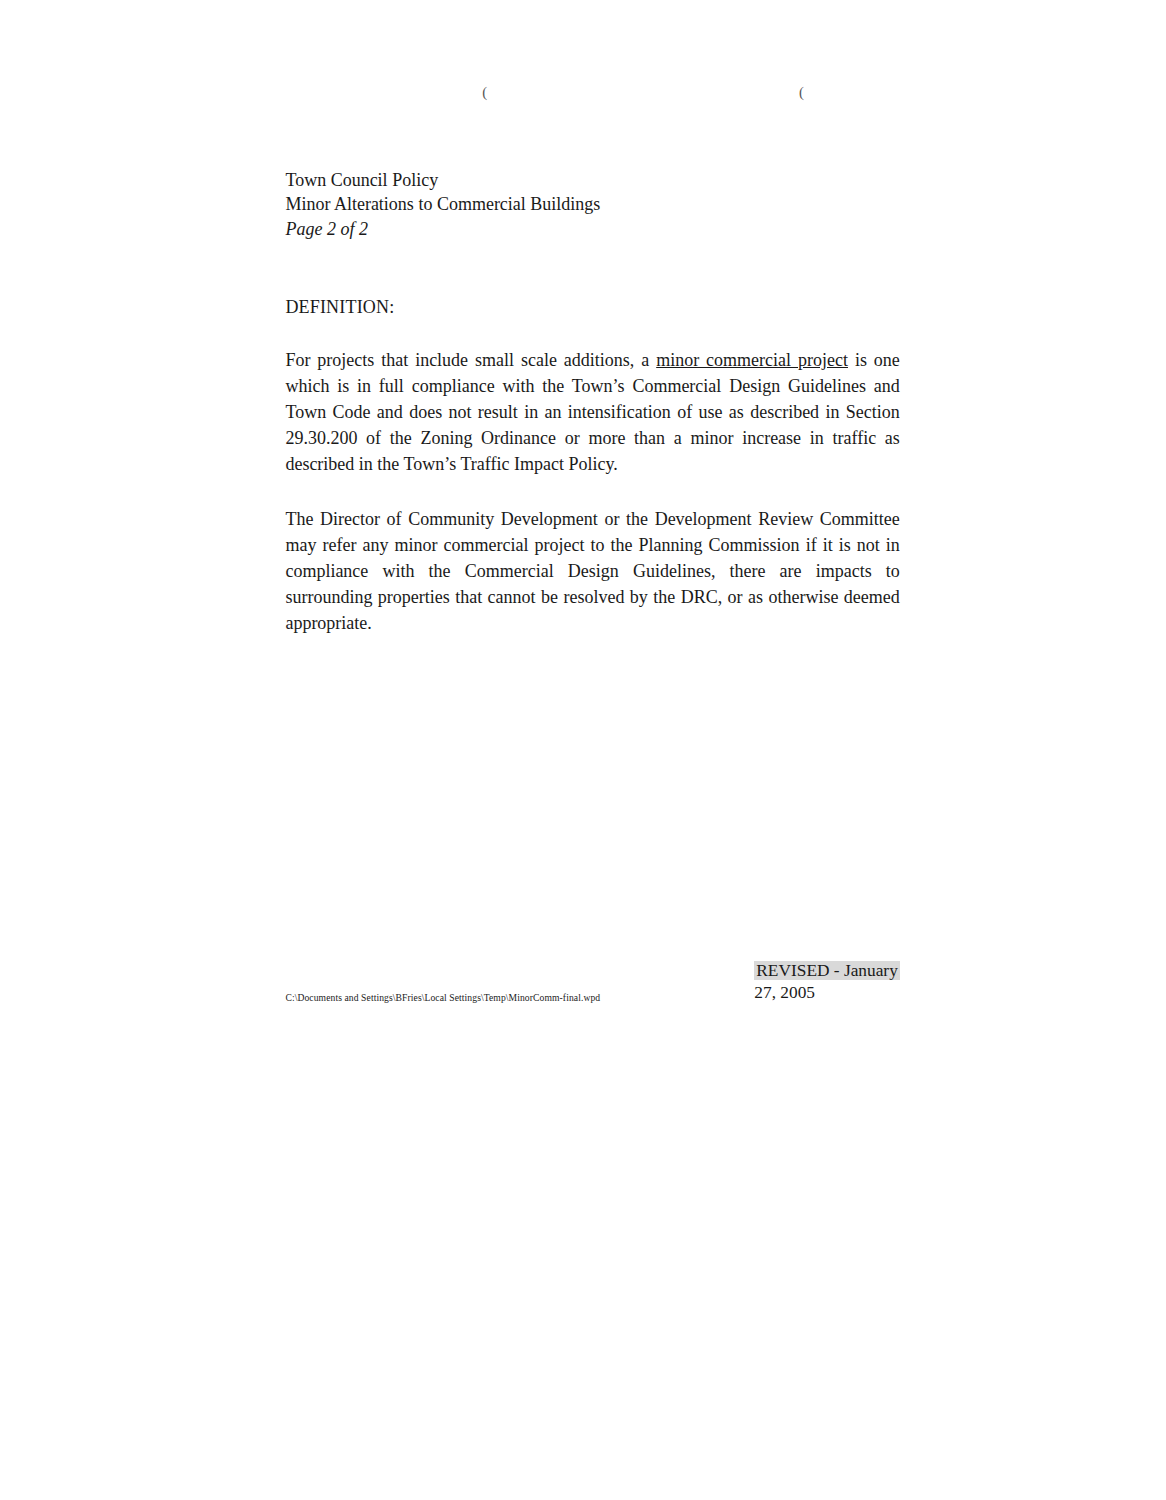( (
Town Council Policy Minor Alterations to Commercial Buildings Page 2 of 2
DEFINITION:
For projects that include small scale additions, a minor commercial project is one which is in full compliance with the Town’s Commercial Design Guidelines and Town Code and does not result in an intensification of use as described in Section 29.30.200 of the Zoning Ordinance or more than a minor increase in traffic as described in the Town’s Traffic Impact Policy.
The Director of Community Development or the Development Review Committee may refer any minor commercial project to the Planning Commission if it is not in compliance with the Commercial Design Guidelines, there are impacts to surrounding properties that cannot be resolved by the DRC, or as otherwise deemed appropriate.
C:\Documents and Settings\BFries\Local Settings\Temp\MinorComm-final.wpd
REVISED - January
27, 2005